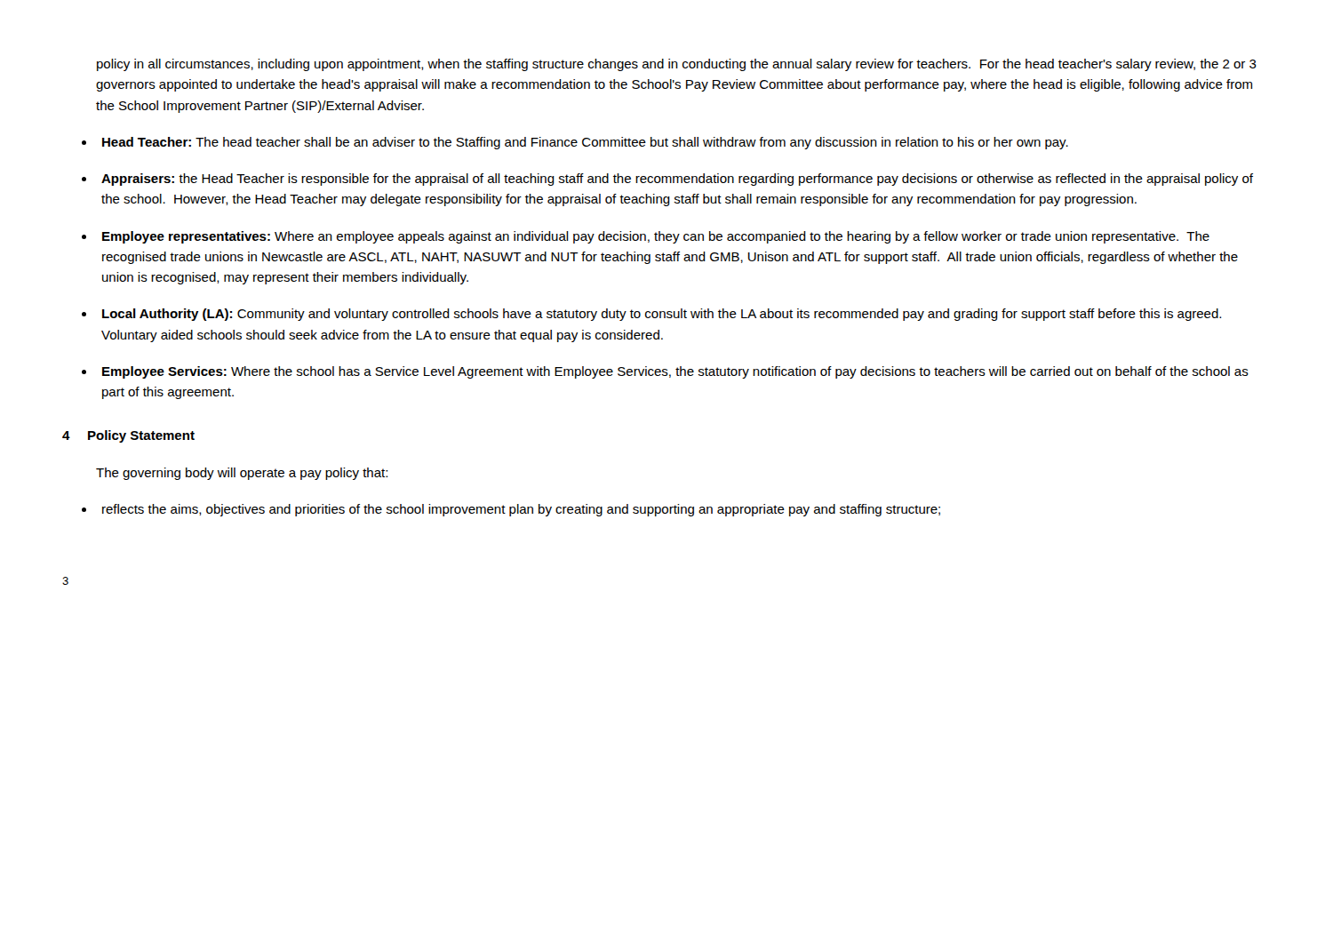policy in all circumstances, including upon appointment, when the staffing structure changes and in conducting the annual salary review for teachers. For the head teacher's salary review, the 2 or 3 governors appointed to undertake the head's appraisal will make a recommendation to the School's Pay Review Committee about performance pay, where the head is eligible, following advice from the School Improvement Partner (SIP)/External Adviser.
Head Teacher: The head teacher shall be an adviser to the Staffing and Finance Committee but shall withdraw from any discussion in relation to his or her own pay.
Appraisers: the Head Teacher is responsible for the appraisal of all teaching staff and the recommendation regarding performance pay decisions or otherwise as reflected in the appraisal policy of the school. However, the Head Teacher may delegate responsibility for the appraisal of teaching staff but shall remain responsible for any recommendation for pay progression.
Employee representatives: Where an employee appeals against an individual pay decision, they can be accompanied to the hearing by a fellow worker or trade union representative. The recognised trade unions in Newcastle are ASCL, ATL, NAHT, NASUWT and NUT for teaching staff and GMB, Unison and ATL for support staff. All trade union officials, regardless of whether the union is recognised, may represent their members individually.
Local Authority (LA): Community and voluntary controlled schools have a statutory duty to consult with the LA about its recommended pay and grading for support staff before this is agreed. Voluntary aided schools should seek advice from the LA to ensure that equal pay is considered.
Employee Services: Where the school has a Service Level Agreement with Employee Services, the statutory notification of pay decisions to teachers will be carried out on behalf of the school as part of this agreement.
4 Policy Statement
The governing body will operate a pay policy that:
reflects the aims, objectives and priorities of the school improvement plan by creating and supporting an appropriate pay and staffing structure;
3